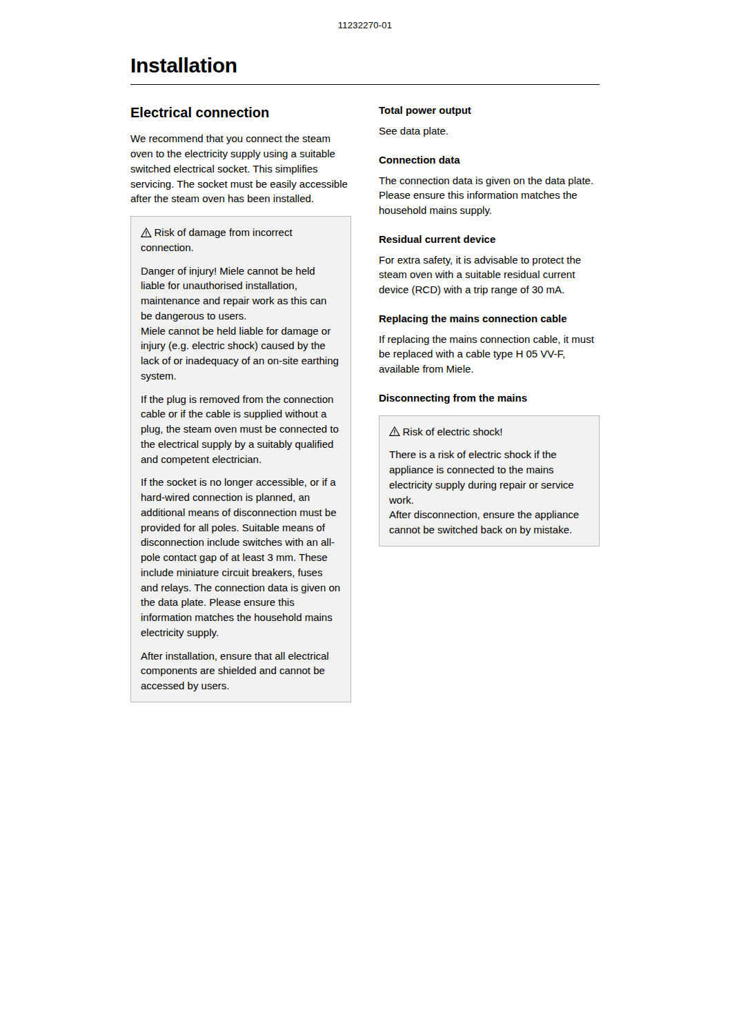11232270-01
Installation
Electrical connection
We recommend that you connect the steam oven to the electricity supply using a suitable switched electrical socket. This simplifies servicing. The socket must be easily accessible after the steam oven has been installed.
Risk of damage from incorrect connection.
Danger of injury! Miele cannot be held liable for unauthorised installation, maintenance and repair work as this can be dangerous to users.
Miele cannot be held liable for damage or injury (e.g. electric shock) caused by the lack of or inadequacy of an on-site earthing system.
If the plug is removed from the connection cable or if the cable is supplied without a plug, the steam oven must be connected to the electrical supply by a suitably qualified and competent electrician.
If the socket is no longer accessible, or if a hard-wired connection is planned, an additional means of disconnection must be provided for all poles. Suitable means of disconnection include switches with an all-pole contact gap of at least 3 mm. These include miniature circuit breakers, fuses and relays. The connection data is given on the data plate. Please ensure this information matches the household mains electricity supply.
After installation, ensure that all electrical components are shielded and cannot be accessed by users.
Total power output
See data plate.
Connection data
The connection data is given on the data plate. Please ensure this information matches the household mains supply.
Residual current device
For extra safety, it is advisable to protect the steam oven with a suitable residual current device (RCD) with a trip range of 30 mA.
Replacing the mains connection cable
If replacing the mains connection cable, it must be replaced with a cable type H 05 VV-F, available from Miele.
Disconnecting from the mains
Risk of electric shock!
There is a risk of electric shock if the appliance is connected to the mains electricity supply during repair or service work.
After disconnection, ensure the appliance cannot be switched back on by mistake.